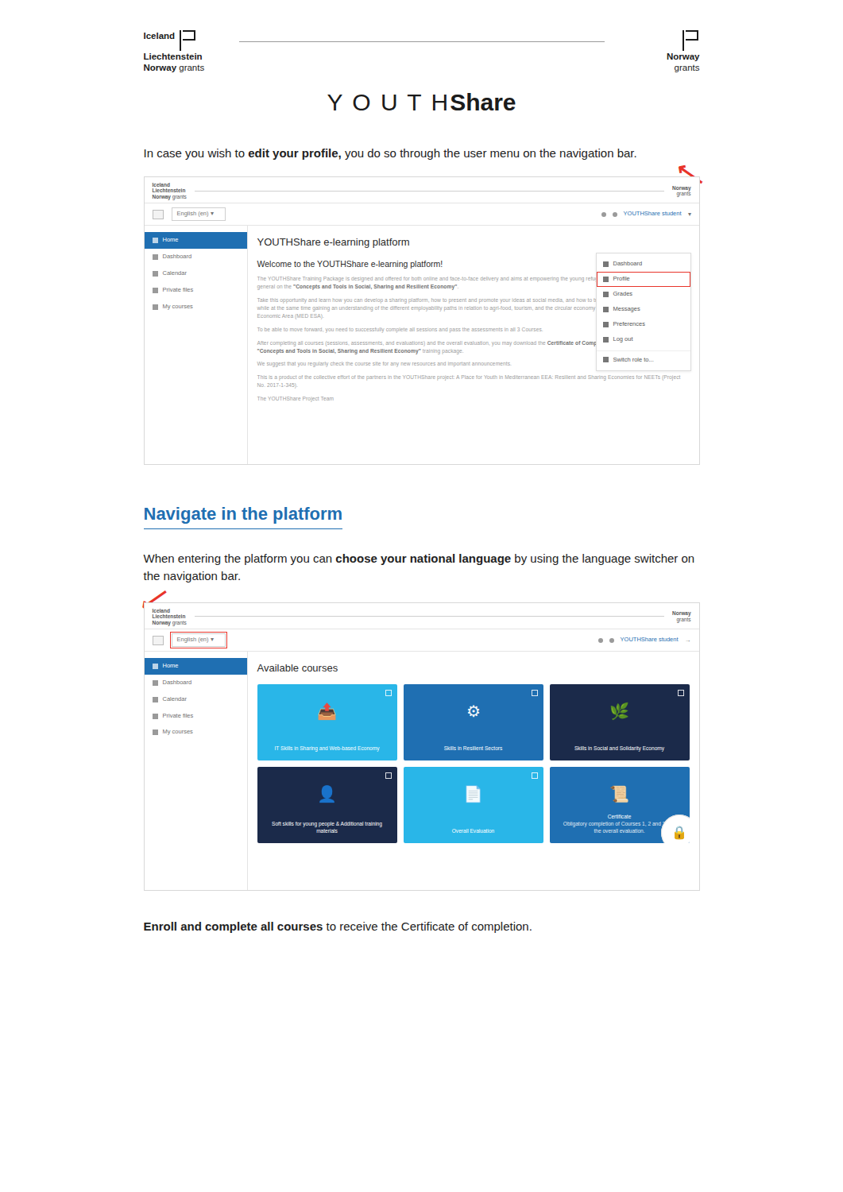Iceland
Liechtenstein
Norway grants
Norway
grants
Y O U T H Share
In case you wish to edit your profile, you do so through the user menu on the navigation bar.
⟶
Iceland
Liechtenstein
Norway grants
Norway
grants
English (en) ▾
YOUTHShare student ▾
Home
Dashboard
Calendar
Private files
My courses
Dashboard
Profile
Grades
Messages
Preferences
Log out
Switch role to...
YOUTHShare e-learning platform
Welcome to the YOUTHShare e-learning platform!
The YOUTHShare Training Package is designed and offered for both online and face-to-face delivery and aims at empowering the young refugees, asylum seekers and youth in general on the "Concepts and Tools in Social, Sharing and Resilient Economy".
Take this opportunity and learn how you can develop a sharing platform, how to present and promote your ideas at social media, and how to transform a business idea into practice, while at the same time gaining an understanding of the different employability paths in relation to agri-food, tourism, and the circular economy within the Mediterranean European Economic Area (MED ESA).
To be able to move forward, you need to successfully complete all sessions and pass the assessments in all 3 Courses.
After completing all courses (sessions, assessments, and evaluations) and the overall evaluation, you may download the Certificate of Completion of the YOUTHShare "Concepts and Tools in Social, Sharing and Resilient Economy" training package.
We suggest that you regularly check the course site for any new resources and important announcements.
This is a product of the collective effort of the partners in the YOUTHShare project: A Place for Youth in Mediterranean EEA: Resilient and Sharing Economies for NEETs (Project No. 2017-1-345).
The YOUTHShare Project Team
Navigate in the platform
When entering the platform you can choose your national language by using the language switcher on the navigation bar.
⟶
Iceland
Liechtenstein
Norway grants
Norway
grants
English (en) ▾
YOUTHShare student →
Home
Dashboard
Calendar
Private files
My courses
Available courses
📤
IT Skills in Sharing and Web-based Economy
⚙
Skills in Resilient Sectors
🌿
Skills in Social and Solidarity Economy
👤
Soft skills for young people & Additional training materials
📄
Overall Evaluation
📜
Certificate
Obligatory completion of Courses 1, 2 and 3 and the overall evaluation.
🔒
Enroll and complete all courses to receive the Certificate of completion.